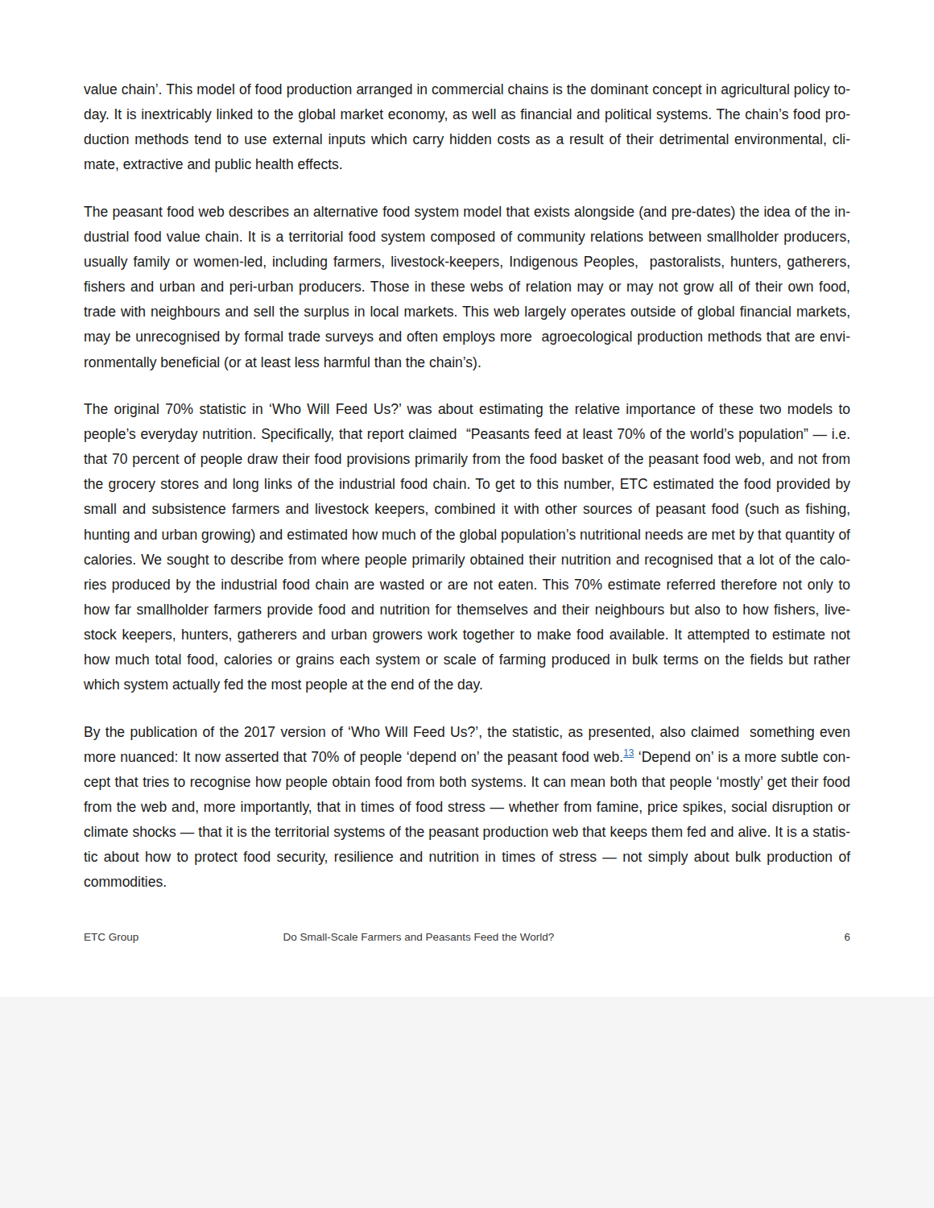value chain’. This model of food production arranged in commercial chains is the dominant concept in agricultural policy today. It is inextricably linked to the global market economy, as well as financial and political systems. The chain’s food production methods tend to use external inputs which carry hidden costs as a result of their detrimental environmental, climate, extractive and public health effects.
The peasant food web describes an alternative food system model that exists alongside (and pre-dates) the idea of the industrial food value chain. It is a territorial food system composed of community relations between smallholder producers, usually family or women-led, including farmers, livestock-keepers, Indigenous Peoples, pastoralists, hunters, gatherers, fishers and urban and peri-urban producers. Those in these webs of relation may or may not grow all of their own food, trade with neighbours and sell the surplus in local markets. This web largely operates outside of global financial markets, may be unrecognised by formal trade surveys and often employs more agroecological production methods that are environmentally beneficial (or at least less harmful than the chain’s).
The original 70% statistic in ‘Who Will Feed Us?’ was about estimating the relative importance of these two models to people’s everyday nutrition. Specifically, that report claimed “Peasants feed at least 70% of the world’s population” — i.e. that 70 percent of people draw their food provisions primarily from the food basket of the peasant food web, and not from the grocery stores and long links of the industrial food chain. To get to this number, ETC estimated the food provided by small and subsistence farmers and livestock keepers, combined it with other sources of peasant food (such as fishing, hunting and urban growing) and estimated how much of the global population’s nutritional needs are met by that quantity of calories. We sought to describe from where people primarily obtained their nutrition and recognised that a lot of the calories produced by the industrial food chain are wasted or are not eaten. This 70% estimate referred therefore not only to how far smallholder farmers provide food and nutrition for themselves and their neighbours but also to how fishers, livestock keepers, hunters, gatherers and urban growers work together to make food available. It attempted to estimate not how much total food, calories or grains each system or scale of farming produced in bulk terms on the fields but rather which system actually fed the most people at the end of the day.
By the publication of the 2017 version of ‘Who Will Feed Us?’, the statistic, as presented, also claimed something even more nuanced: It now asserted that 70% of people ‘depend on’ the peasant food web.13 ‘Depend on’ is a more subtle concept that tries to recognise how people obtain food from both systems. It can mean both that people ‘mostly’ get their food from the web and, more importantly, that in times of food stress — whether from famine, price spikes, social disruption or climate shocks — that it is the territorial systems of the peasant production web that keeps them fed and alive. It is a statistic about how to protect food security, resilience and nutrition in times of stress — not simply about bulk production of commodities.
ETC Group
Do Small-Scale Farmers and Peasants Feed the World?
6